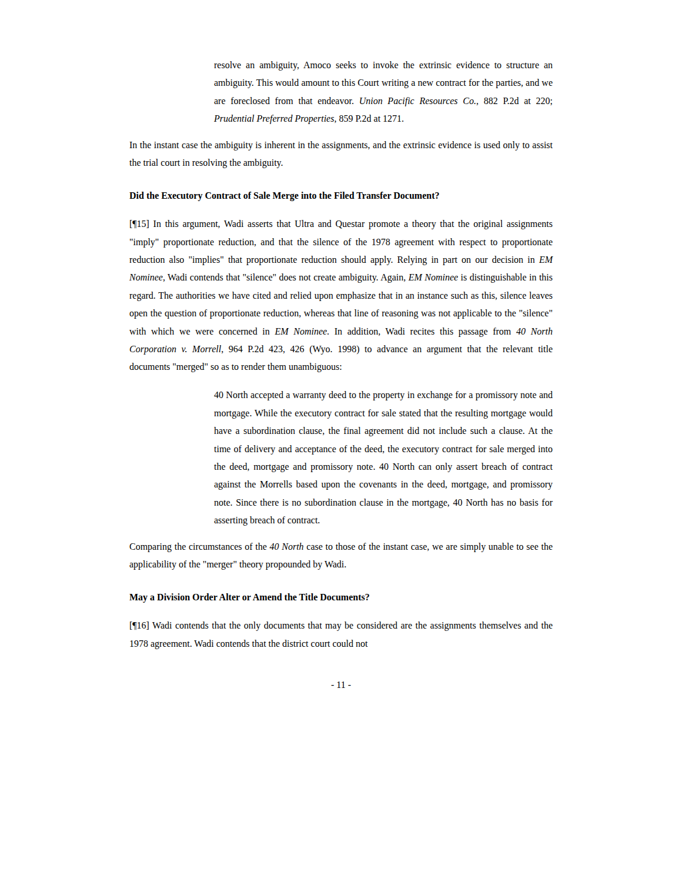resolve an ambiguity, Amoco seeks to invoke the extrinsic evidence to structure an ambiguity. This would amount to this Court writing a new contract for the parties, and we are foreclosed from that endeavor. Union Pacific Resources Co., 882 P.2d at 220; Prudential Preferred Properties, 859 P.2d at 1271.
In the instant case the ambiguity is inherent in the assignments, and the extrinsic evidence is used only to assist the trial court in resolving the ambiguity.
Did the Executory Contract of Sale Merge into the Filed Transfer Document?
[¶15] In this argument, Wadi asserts that Ultra and Questar promote a theory that the original assignments "imply" proportionate reduction, and that the silence of the 1978 agreement with respect to proportionate reduction also "implies" that proportionate reduction should apply. Relying in part on our decision in EM Nominee, Wadi contends that "silence" does not create ambiguity. Again, EM Nominee is distinguishable in this regard. The authorities we have cited and relied upon emphasize that in an instance such as this, silence leaves open the question of proportionate reduction, whereas that line of reasoning was not applicable to the "silence" with which we were concerned in EM Nominee. In addition, Wadi recites this passage from 40 North Corporation v. Morrell, 964 P.2d 423, 426 (Wyo. 1998) to advance an argument that the relevant title documents "merged" so as to render them unambiguous:
40 North accepted a warranty deed to the property in exchange for a promissory note and mortgage. While the executory contract for sale stated that the resulting mortgage would have a subordination clause, the final agreement did not include such a clause. At the time of delivery and acceptance of the deed, the executory contract for sale merged into the deed, mortgage and promissory note. 40 North can only assert breach of contract against the Morrells based upon the covenants in the deed, mortgage, and promissory note. Since there is no subordination clause in the mortgage, 40 North has no basis for asserting breach of contract.
Comparing the circumstances of the 40 North case to those of the instant case, we are simply unable to see the applicability of the "merger" theory propounded by Wadi.
May a Division Order Alter or Amend the Title Documents?
[¶16] Wadi contends that the only documents that may be considered are the assignments themselves and the 1978 agreement. Wadi contends that the district court could not
- 11 -